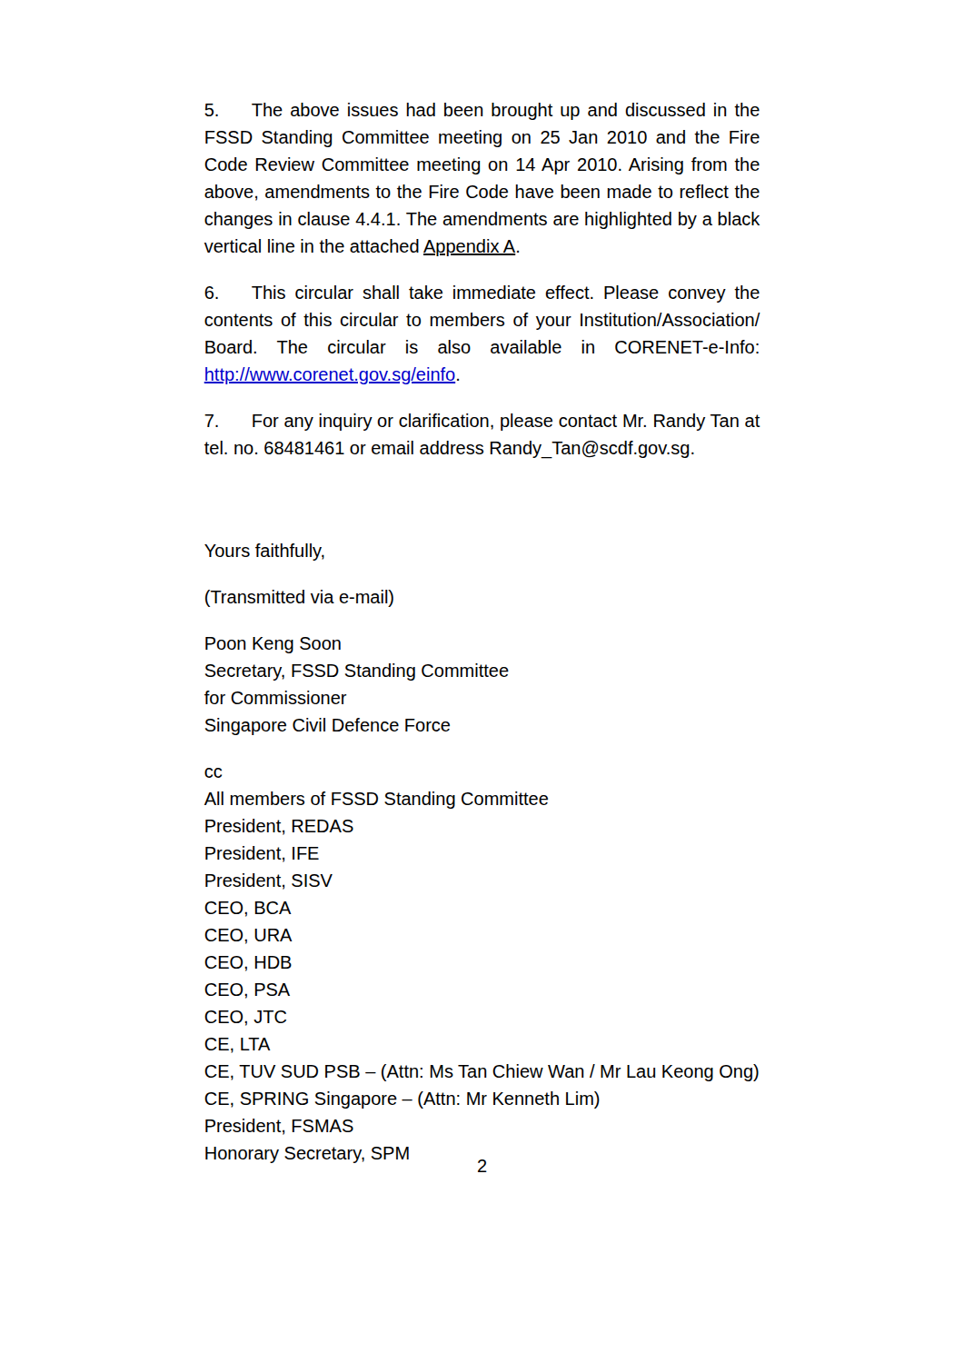5. The above issues had been brought up and discussed in the FSSD Standing Committee meeting on 25 Jan 2010 and the Fire Code Review Committee meeting on 14 Apr 2010. Arising from the above, amendments to the Fire Code have been made to reflect the changes in clause 4.4.1. The amendments are highlighted by a black vertical line in the attached Appendix A.
6. This circular shall take immediate effect. Please convey the contents of this circular to members of your Institution/Association/ Board. The circular is also available in CORENET-e-Info: http://www.corenet.gov.sg/einfo.
7. For any inquiry or clarification, please contact Mr. Randy Tan at tel. no. 68481461 or email address Randy_Tan@scdf.gov.sg.
Yours faithfully,
(Transmitted via e-mail)
Poon Keng Soon
Secretary, FSSD Standing Committee
for Commissioner
Singapore Civil Defence Force
cc
All members of FSSD Standing Committee
President, REDAS
President, IFE
President, SISV
CEO, BCA
CEO, URA
CEO, HDB
CEO, PSA
CEO, JTC
CE, LTA
CE, TUV SUD PSB – (Attn: Ms Tan Chiew Wan / Mr Lau Keong Ong)
CE, SPRING Singapore – (Attn: Mr Kenneth Lim)
President, FSMAS
Honorary Secretary, SPM
2